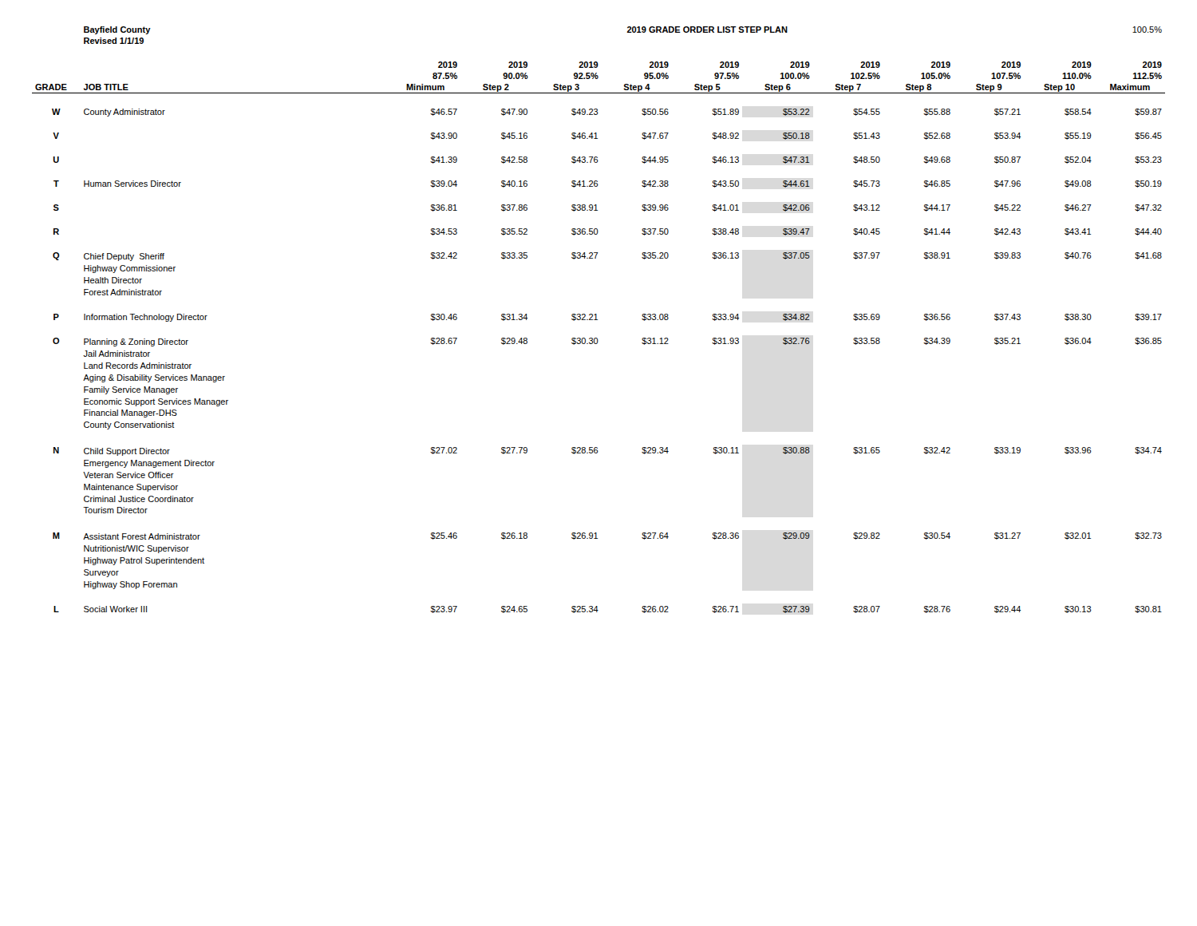| | Bayfield County | 2019 GRADE ORDER LIST STEP PLAN | | 100.5% |
| | Revised 1/1/19 | |
| | | 2019 | 2019 | 2019 | 2019 | 2019 | 2019 | 2019 | 2019 | 2019 | 2019 | 2019 |
| | | 87.5% | 90.0% | 92.5% | 95.0% | 97.5% | 100.0% | 102.5% | 105.0% | 107.5% | 110.0% | 112.5% |
| GRADE | JOB TITLE | Minimum | Step 2 | Step 3 | Step 4 | Step 5 | Step 6 | Step 7 | Step 8 | Step 9 | Step 10 | Maximum |
| W | County Administrator | $46.57 | $47.90 | $49.23 | $50.56 | $51.89 | $53.22 | $54.55 | $55.88 | $57.21 | $58.54 | $59.87 |
| V | | $43.90 | $45.16 | $46.41 | $47.67 | $48.92 | $50.18 | $51.43 | $52.68 | $53.94 | $55.19 | $56.45 |
| U | | $41.39 | $42.58 | $43.76 | $44.95 | $46.13 | $47.31 | $48.50 | $49.68 | $50.87 | $52.04 | $53.23 |
| T | Human Services Director | $39.04 | $40.16 | $41.26 | $42.38 | $43.50 | $44.61 | $45.73 | $46.85 | $47.96 | $49.08 | $50.19 |
| S | | $36.81 | $37.86 | $38.91 | $39.96 | $41.01 | $42.06 | $43.12 | $44.17 | $45.22 | $46.27 | $47.32 |
| R | | $34.53 | $35.52 | $36.50 | $37.50 | $38.48 | $39.47 | $40.45 | $41.44 | $42.43 | $43.41 | $44.40 |
| Q | Chief Deputy Sheriff Highway Commissioner Health Director Forest Administrator | $32.42 | $33.35 | $34.27 | $35.20 | $36.13 | $37.05 | $37.97 | $38.91 | $39.83 | $40.76 | $41.68 |
| P | Information Technology Director | $30.46 | $31.34 | $32.21 | $33.08 | $33.94 | $34.82 | $35.69 | $36.56 | $37.43 | $38.30 | $39.17 |
| O | Planning & Zoning Director Jail Administrator Land Records Administrator Aging & Disability Services Manager Family Service Manager Economic Support Services Manager Financial Manager-DHS County Conservationist | $28.67 | $29.48 | $30.30 | $31.12 | $31.93 | $32.76 | $33.58 | $34.39 | $35.21 | $36.04 | $36.85 |
| N | Child Support Director Emergency Management Director Veteran Service Officer Maintenance Supervisor Criminal Justice Coordinator Tourism Director | $27.02 | $27.79 | $28.56 | $29.34 | $30.11 | $30.88 | $31.65 | $32.42 | $33.19 | $33.96 | $34.74 |
| M | Assistant Forest Administrator Nutritionist/WIC Supervisor Highway Patrol Superintendent Surveyor Highway Shop Foreman | $25.46 | $26.18 | $26.91 | $27.64 | $28.36 | $29.09 | $29.82 | $30.54 | $31.27 | $32.01 | $32.73 |
| L | Social Worker III | $23.97 | $24.65 | $25.34 | $26.02 | $26.71 | $27.39 | $28.07 | $28.76 | $29.44 | $30.13 | $30.81 |